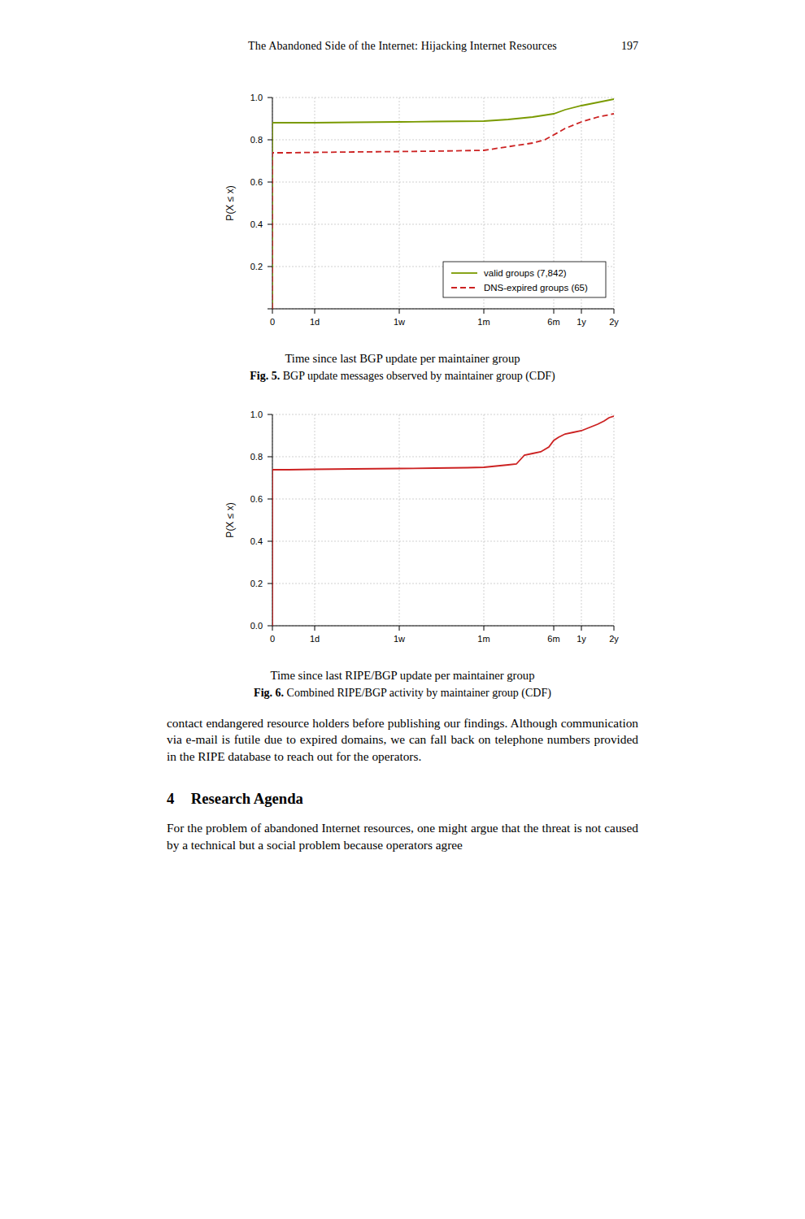The Abandoned Side of the Internet: Hijacking Internet Resources 197
1.0 0.8 0.6 0.4 0.2 0 1d 1w 1m 6m 1y 2y P(X ≤ x) valid groups (7,842) DNS-expired groups (65)
Time since last BGP update per maintainer group
Fig. 5. BGP update messages observed by maintainer group (CDF)
1.0 0.8 0.6 0.4 0.2 0.0 0 1d 1w 1m 6m 1y 2y P(X ≤ x)
Time since last RIPE/BGP update per maintainer group
Fig. 6. Combined RIPE/BGP activity by maintainer group (CDF)
contact endangered resource holders before publishing our findings. Although communication via e-mail is futile due to expired domains, we can fall back on telephone numbers provided in the RIPE database to reach out for the operators.
4 Research Agenda
For the problem of abandoned Internet resources, one might argue that the threat is not caused by a technical but a social problem because operators agree